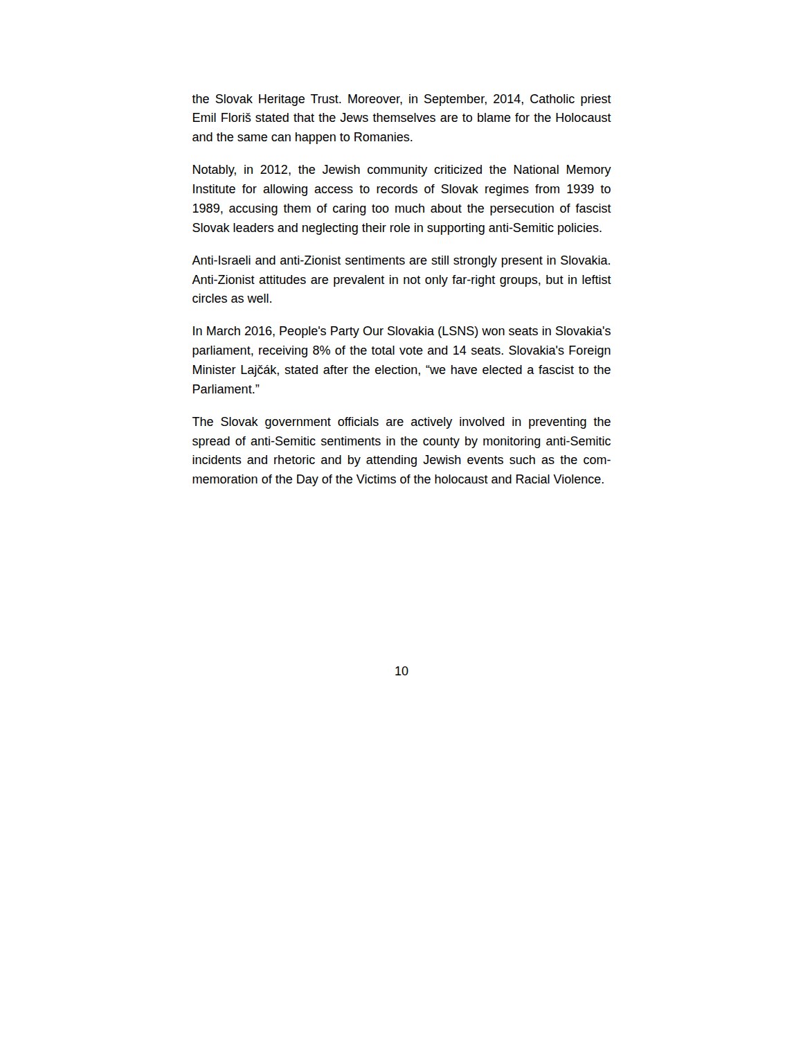the Slovak Heritage Trust. Moreover, in September, 2014, Catholic priest Emil Floriš stated that the Jews themselves are to blame for the Holocaust and the same can happen to Romanies.
Notably, in 2012, the Jewish community criticized the National Memory Institute for allowing access to records of Slovak regimes from 1939 to 1989, accusing them of caring too much about the persecution of fascist Slovak leaders and neglecting their role in supporting anti-Semitic policies.
Anti-Israeli and anti-Zionist sentiments are still strongly present in Slovakia. Anti-Zionist attitudes are prevalent in not only far-right groups, but in leftist circles as well.
In March 2016, People's Party Our Slovakia (LSNS) won seats in Slovakia's parliament, receiving 8% of the total vote and 14 seats. Slovakia's Foreign Minister Lajčák, stated after the election, “we have elected a fascist to the Parliament.”
The Slovak government officials are actively involved in preventing the spread of anti-Semitic sentiments in the county by monitoring anti-Semitic incidents and rhetoric and by attending Jewish events such as the commemoration of the Day of the Victims of the holocaust and Racial Violence.
10